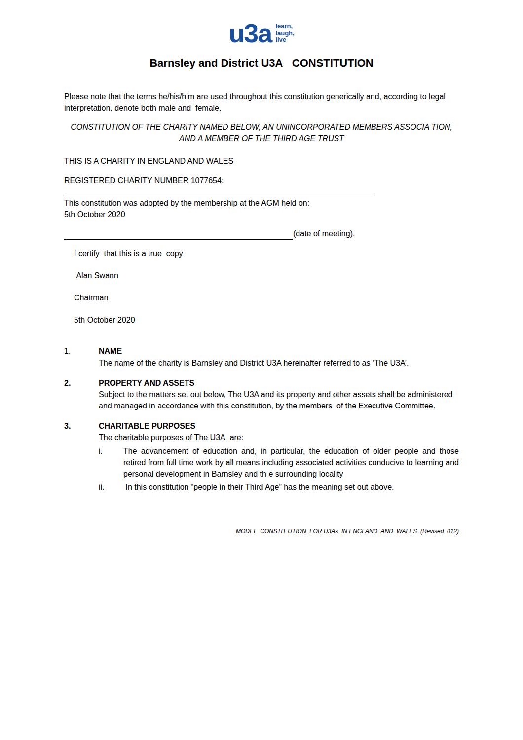u3a learn,
laugh,
live
Barnsley and District U3A CONSTITUTION
Please note that the terms he/his/him are used throughout this constitution generically and, according to legal interpretation, denote both male and female,
CONSTITUTION OF THE CHARITY NAMED BELOW, AN UNINCORPORATED MEMBERS ASSOCIA TION, AND A MEMBER OF THE THIRD AGE TRUST
THIS IS A CHARITY IN ENGLAND AND WALES
REGISTERED CHARITY NUMBER 1077654:
This constitution was adopted by the membership at the AGM held on:
5th October 2020
(date of meeting).
I certify that this is a true copy
Alan Swann
Chairman
5th October 2020
1. Name
The name of the charity is Barnsley and District U3A hereinafter referred to as ‘The U3A’.
2. Property and Assets
Subject to the matters set out below, The U3A and its property and other assets shall be administered and managed in accordance with this constitution, by the members of the Executive Committee.
3. Charitable Purposes
The charitable purposes of The U3A are:
i. The advancement of education and, in particular, the education of older people and those retired from full time work by all means including associated activities conducive to learning and personal development in Barnsley and th e surrounding locality
ii. In this constitution “people in their Third Age” has the meaning set out above.
MODEL CONSTIT UTION FOR U3As IN ENGLAND AND WALES (Revised 012)